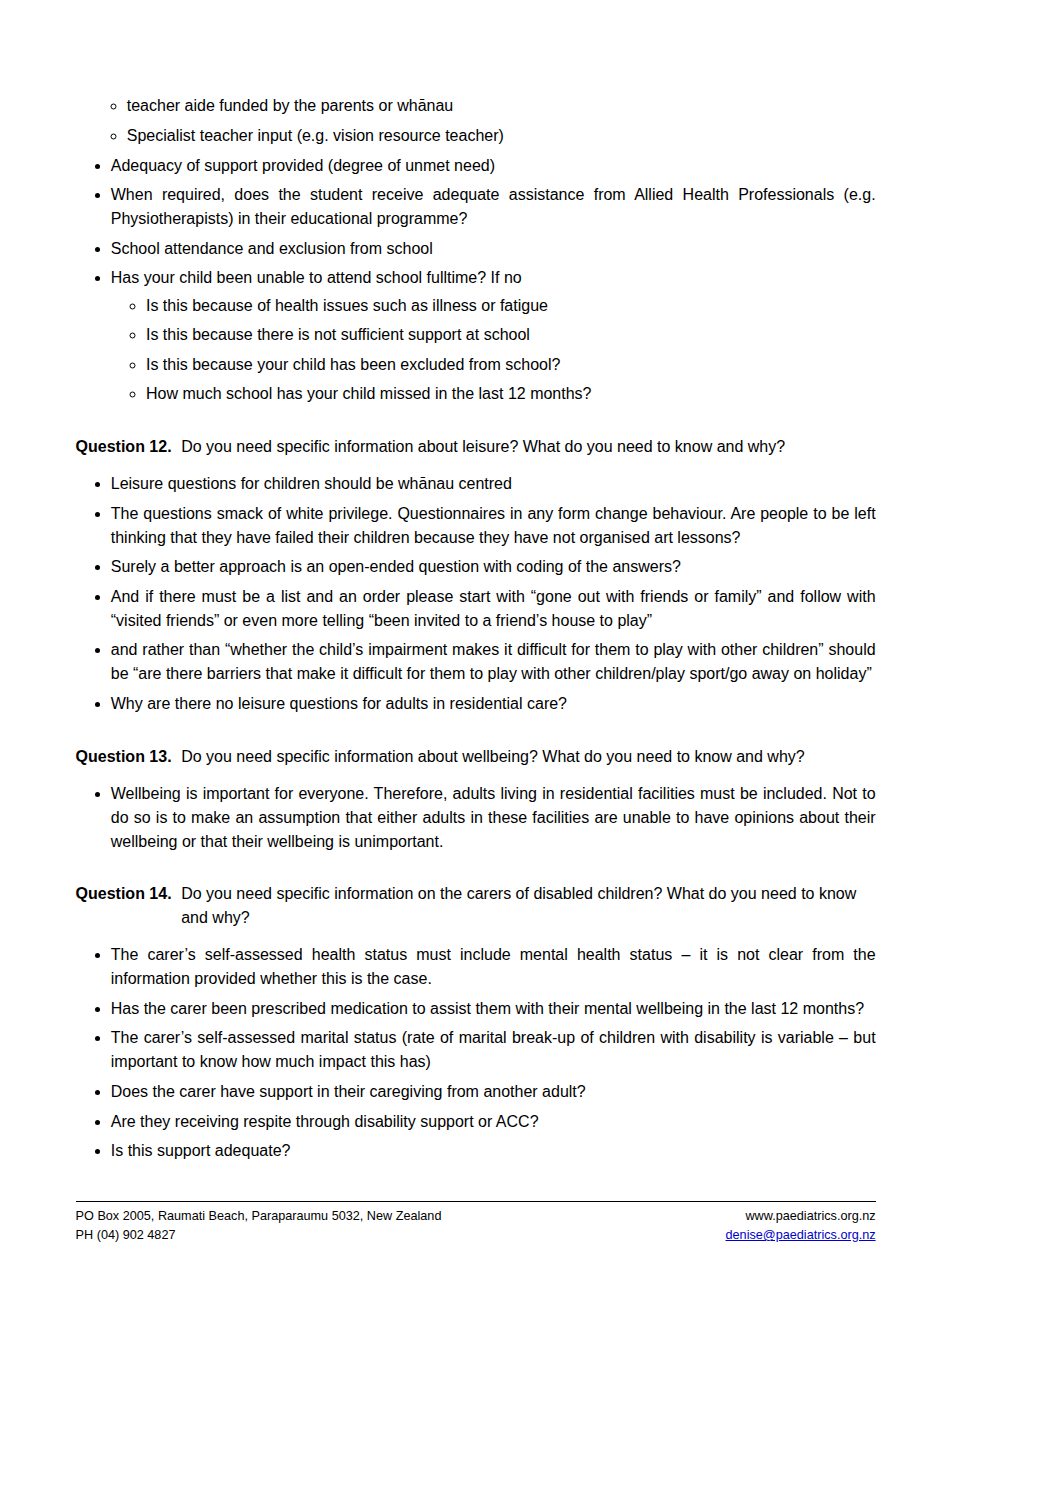teacher aide funded by the parents or whānau
Specialist teacher input (e.g. vision resource teacher)
Adequacy of support provided (degree of unmet need)
When required, does the student receive adequate assistance from Allied Health Professionals (e.g. Physiotherapists) in their educational programme?
School attendance and exclusion from school
Has your child been unable to attend school fulltime? If no
Is this because of health issues such as illness or fatigue
Is this because there is not sufficient support at school
Is this because your child has been excluded from school?
How much school has your child missed in the last 12 months?
Question 12. Do you need specific information about leisure? What do you need to know and why?
Leisure questions for children should be whānau centred
The questions smack of white privilege. Questionnaires in any form change behaviour. Are people to be left thinking that they have failed their children because they have not organised art lessons?
Surely a better approach is an open-ended question with coding of the answers?
And if there must be a list and an order please start with “gone out with friends or family” and follow with “visited friends” or even more telling “been invited to a friend’s house to play”
and rather than “whether the child’s impairment makes it difficult for them to play with other children” should be “are there barriers that make it difficult for them to play with other children/play sport/go away on holiday”
Why are there no leisure questions for adults in residential care?
Question 13. Do you need specific information about wellbeing? What do you need to know and why?
Wellbeing is important for everyone. Therefore, adults living in residential facilities must be included. Not to do so is to make an assumption that either adults in these facilities are unable to have opinions about their wellbeing or that their wellbeing is unimportant.
Question 14. Do you need specific information on the carers of disabled children? What do you need to know and why?
The carer’s self-assessed health status must include mental health status – it is not clear from the information provided whether this is the case.
Has the carer been prescribed medication to assist them with their mental wellbeing in the last 12 months?
The carer’s self-assessed marital status (rate of marital break-up of children with disability is variable – but important to know how much impact this has)
Does the carer have support in their caregiving from another adult?
Are they receiving respite through disability support or ACC?
Is this support adequate?
PO Box 2005, Raumati Beach, Paraparaumu 5032, New Zealand
PH (04) 902 4827
www.paediatrics.org.nz
denise@paediatrics.org.nz